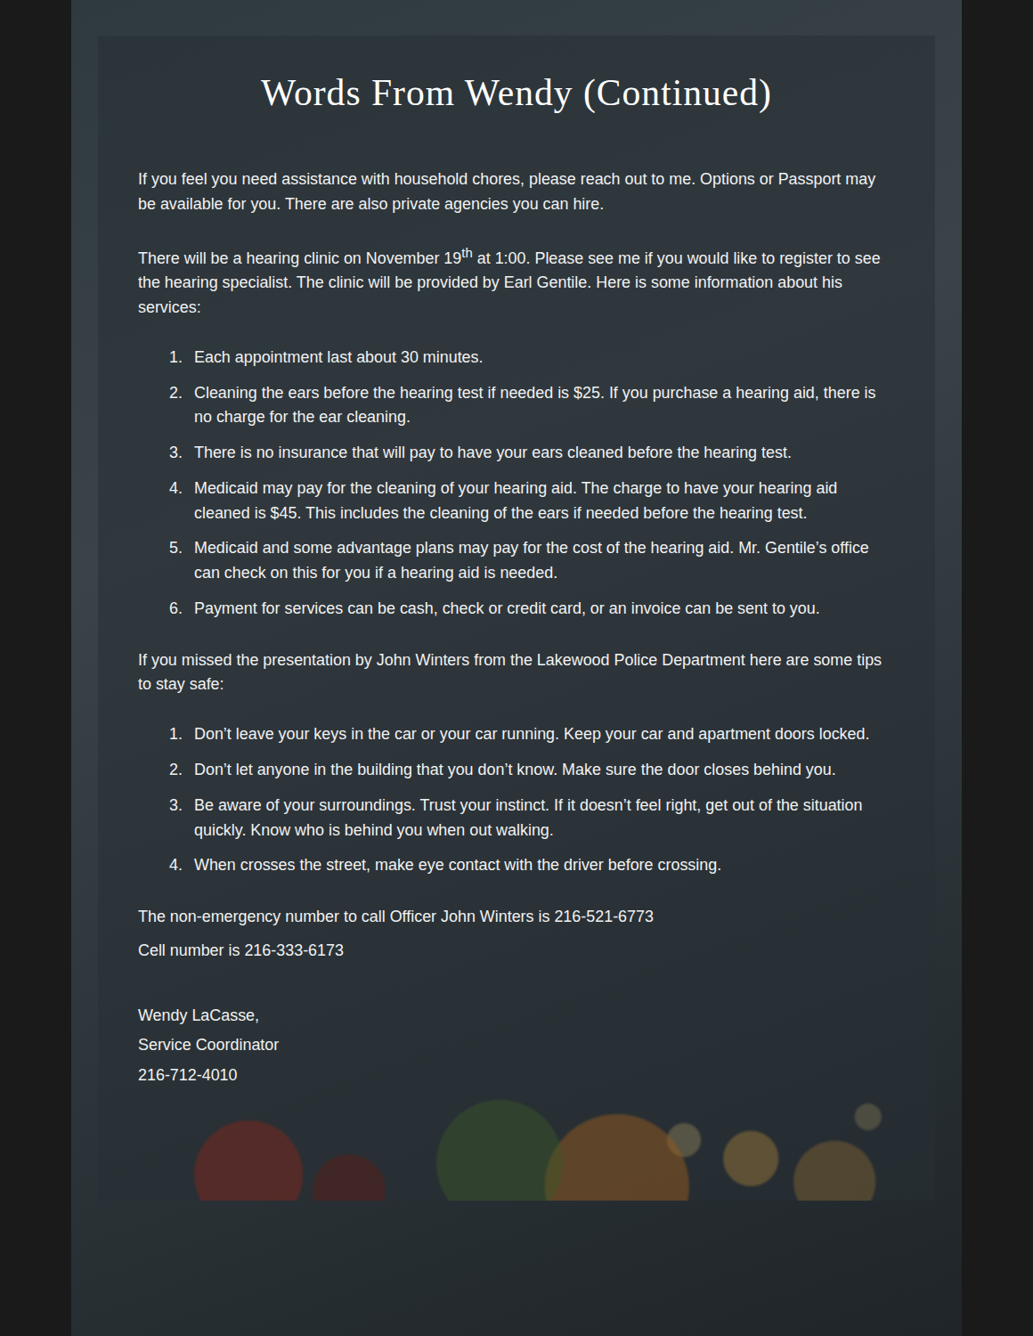Words From Wendy (Continued)
If you feel you need assistance with household chores, please reach out to me. Options or Passport may be available for you. There are also private agencies you can hire.
There will be a hearing clinic on November 19th at 1:00. Please see me if you would like to register to see the hearing specialist. The clinic will be provided by Earl Gentile. Here is some information about his services:
Each appointment last about 30 minutes.
Cleaning the ears before the hearing test if needed is $25. If you purchase a hearing aid, there is no charge for the ear cleaning.
There is no insurance that will pay to have your ears cleaned before the hearing test.
Medicaid may pay for the cleaning of your hearing aid. The charge to have your hearing aid cleaned is $45. This includes the cleaning of the ears if needed before the hearing test.
Medicaid and some advantage plans may pay for the cost of the hearing aid. Mr. Gentile’s office can check on this for you if a hearing aid is needed.
Payment for services can be cash, check or credit card, or an invoice can be sent to you.
If you missed the presentation by John Winters from the Lakewood Police Department here are some tips to stay safe:
Don’t leave your keys in the car or your car running. Keep your car and apartment doors locked.
Don’t let anyone in the building that you don’t know. Make sure the door closes behind you.
Be aware of your surroundings. Trust your instinct. If it doesn’t feel right, get out of the situation quickly. Know who is behind you when out walking.
When crosses the street, make eye contact with the driver before crossing.
The non-emergency number to call Officer John Winters is 216-521-6773
Cell number is 216-333-6173
Wendy LaCasse,
Service Coordinator
216-712-4010